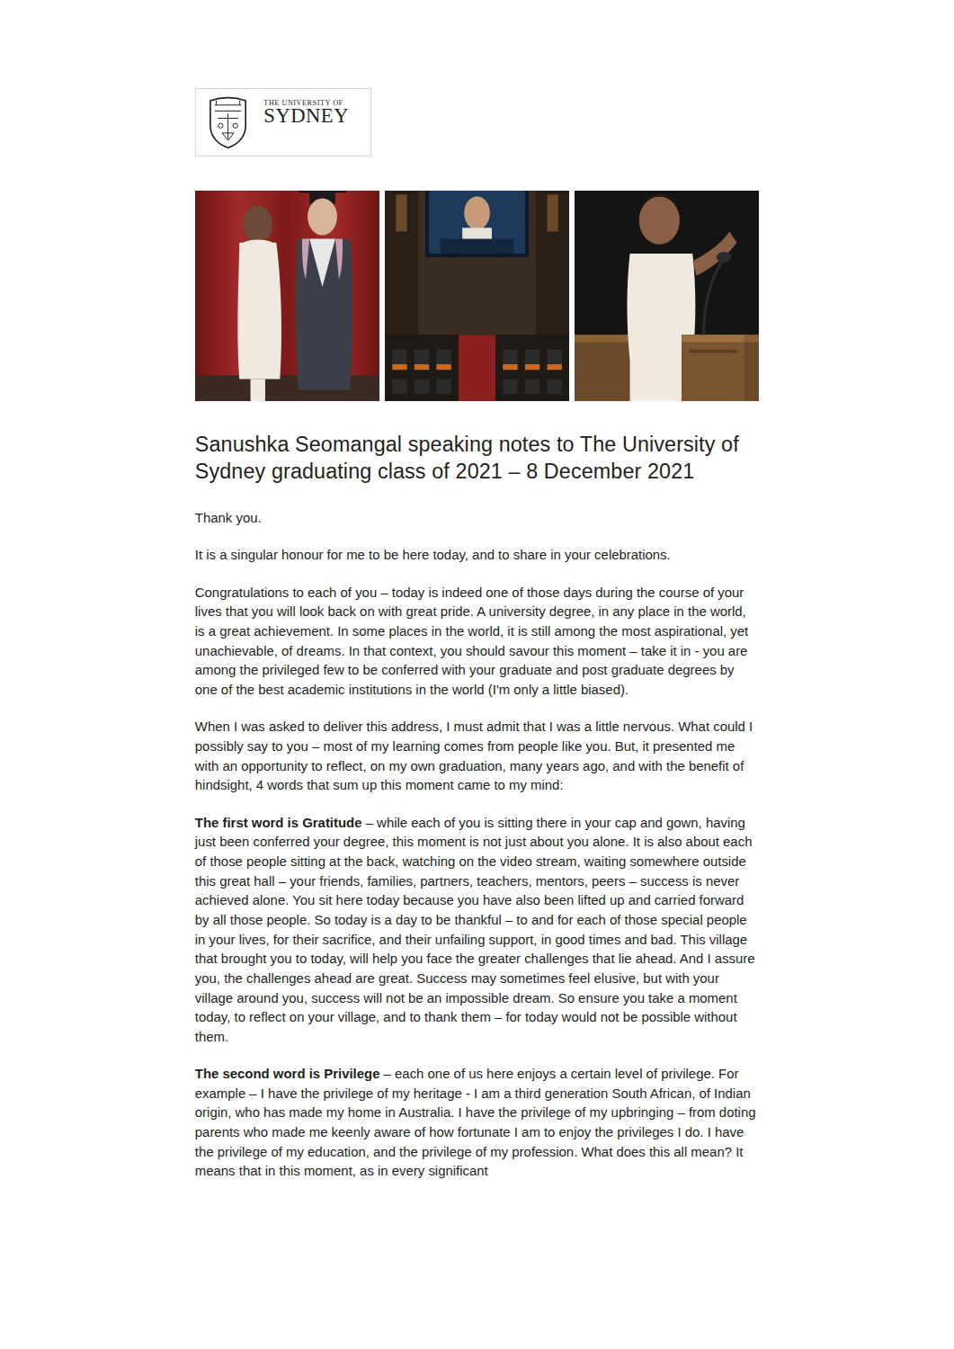THE UNIVERSITY OF SYDNEY
Sanushka Seomangal speaking notes to The University of Sydney graduating class of 2021 – 8 December 2021
Thank you.
It is a singular honour for me to be here today, and to share in your celebrations.
Congratulations to each of you – today is indeed one of those days during the course of your lives that you will look back on with great pride. A university degree, in any place in the world, is a great achievement. In some places in the world, it is still among the most aspirational, yet unachievable, of dreams. In that context, you should savour this moment – take it in - you are among the privileged few to be conferred with your graduate and post graduate degrees by one of the best academic institutions in the world (I'm only a little biased).
When I was asked to deliver this address, I must admit that I was a little nervous. What could I possibly say to you – most of my learning comes from people like you. But, it presented me with an opportunity to reflect, on my own graduation, many years ago, and with the benefit of hindsight, 4 words that sum up this moment came to my mind:
The first word is Gratitude – while each of you is sitting there in your cap and gown, having just been conferred your degree, this moment is not just about you alone. It is also about each of those people sitting at the back, watching on the video stream, waiting somewhere outside this great hall – your friends, families, partners, teachers, mentors, peers – success is never achieved alone. You sit here today because you have also been lifted up and carried forward by all those people. So today is a day to be thankful – to and for each of those special people in your lives, for their sacrifice, and their unfailing support, in good times and bad. This village that brought you to today, will help you face the greater challenges that lie ahead. And I assure you, the challenges ahead are great. Success may sometimes feel elusive, but with your village around you, success will not be an impossible dream. So ensure you take a moment today, to reflect on your village, and to thank them – for today would not be possible without them.
The second word is Privilege – each one of us here enjoys a certain level of privilege. For example – I have the privilege of my heritage - I am a third generation South African, of Indian origin, who has made my home in Australia. I have the privilege of my upbringing – from doting parents who made me keenly aware of how fortunate I am to enjoy the privileges I do. I have the privilege of my education, and the privilege of my profession. What does this all mean? It means that in this moment, as in every significant